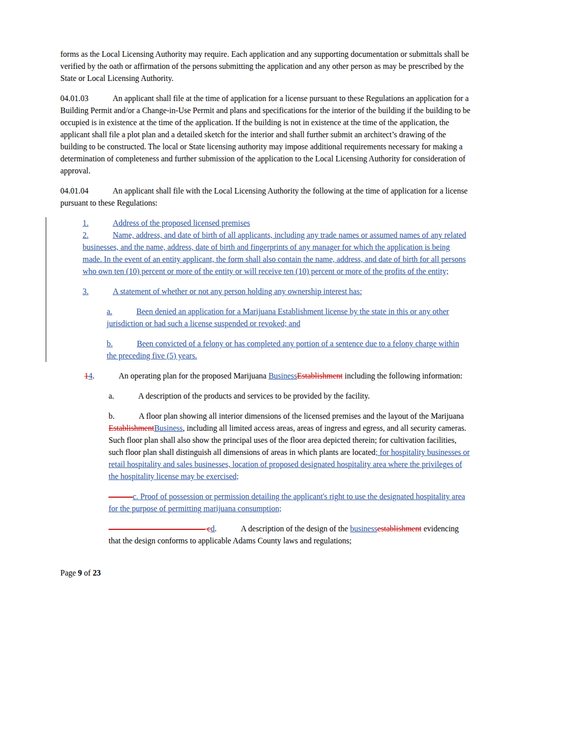forms as the Local Licensing Authority may require. Each application and any supporting documentation or submittals shall be verified by the oath or affirmation of the persons submitting the application and any other person as may be prescribed by the State or Local Licensing Authority.
04.01.03 An applicant shall file at the time of application for a license pursuant to these Regulations an application for a Building Permit and/or a Change-in-Use Permit and plans and specifications for the interior of the building if the building to be occupied is in existence at the time of the application. If the building is not in existence at the time of the application, the applicant shall file a plot plan and a detailed sketch for the interior and shall further submit an architect’s drawing of the building to be constructed. The local or State licensing authority may impose additional requirements necessary for making a determination of completeness and further submission of the application to the Local Licensing Authority for consideration of approval.
04.01.04 An applicant shall file with the Local Licensing Authority the following at the time of application for a license pursuant to these Regulations:
1. Address of the proposed licensed premises
2. Name, address, and date of birth of all applicants, including any trade names or assumed names of any related businesses, and the name, address, date of birth and fingerprints of any manager for which the application is being made. In the event of an entity applicant, the form shall also contain the name, address, and date of birth for all persons who own ten (10) percent or more of the entity or will receive ten (10) percent or more of the profits of the entity;
3. A statement of whether or not any person holding any ownership interest has:
a. Been denied an application for a Marijuana Establishment license by the state in this or any other jurisdiction or had such a license suspended or revoked; and
b. Been convicted of a felony or has completed any portion of a sentence due to a felony charge within the preceding five (5) years.
14. An operating plan for the proposed Marijuana Business Establishment including the following information:
a. A description of the products and services to be provided by the facility.
b. A floor plan showing all interior dimensions of the licensed premises and the layout of the Marijuana Establishment Business, including all limited access areas, areas of ingress and egress, and all security cameras. Such floor plan shall also show the principal uses of the floor area depicted therein; for cultivation facilities, such floor plan shall distinguish all dimensions of areas in which plants are located; for hospitality businesses or retail hospitality and sales businesses, location of proposed designated hospitality area where the privileges of the hospitality license may be exercised;
———c. Proof of possession or permission detailing the applicant's right to use the designated hospitality area for the purpose of permitting marijuana consumption;
———————————— c d. A description of the design of the business establishment evidencing that the design conforms to applicable Adams County laws and regulations;
Page 9 of 23